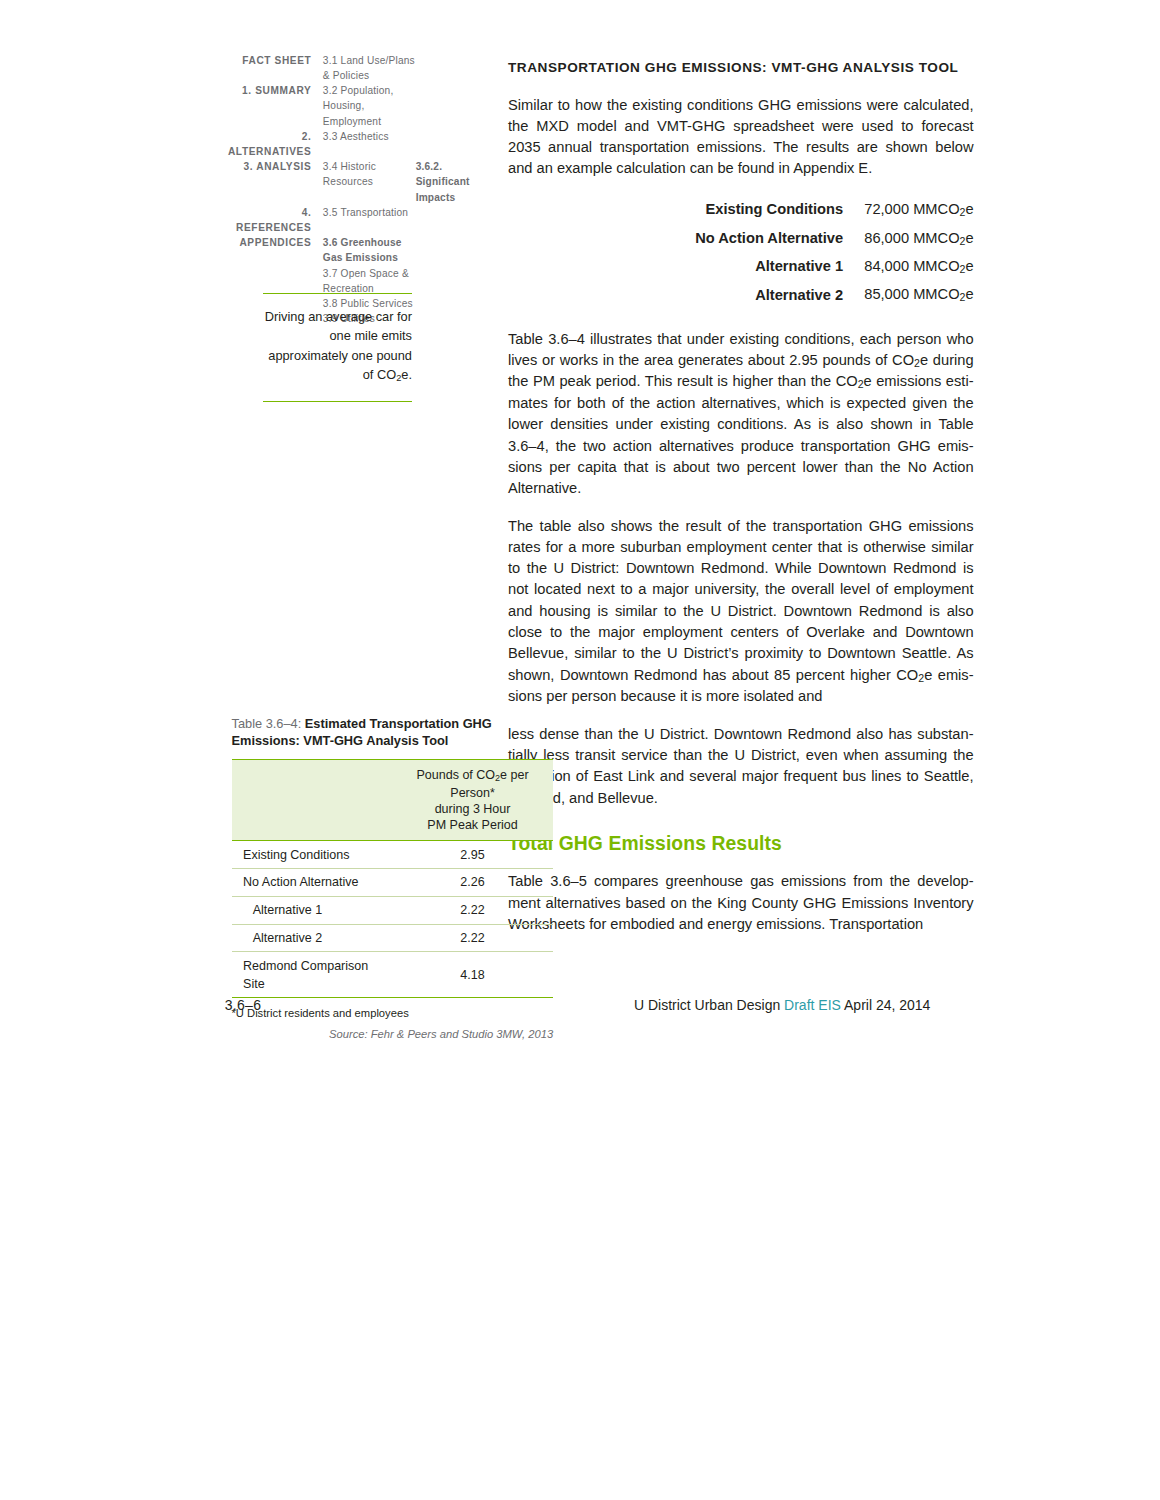| Fact Sheet | 3.1 Land Use/Plans & Policies | |
| 1. Summary | 3.2 Population, Housing, Employment | |
| 2. Alternatives | 3.3 Aesthetics | |
| 3. Analysis | 3.4 Historic Resources | 3.6.2. Significant Impacts |
| 4. References | 3.5 Transportation | |
| Appendices | 3.6 Greenhouse Gas Emissions | |
| | 3.7 Open Space & Recreation | |
| | 3.8 Public Services | |
| | 3.9 Utilities | |
Driving an average car for one mile emits approximately one pound of CO2e.
Transportation GHG Emissions: VMT-GHG Analysis Tool
Similar to how the existing conditions GHG emissions were calculated, the MXD model and VMT-GHG spreadsheet were used to forecast 2035 annual transportation emissions. The results are shown below and an example calculation can be found in Appendix E.
| Existing Conditions | 72,000 MMCO 2 e |
| No Action Alternative | 86,000 MMCO 2 e |
| Alternative 1 | 84,000 MMCO 2 e |
| Alternative 2 | 85,000 MMCO 2 e |
Table 3.6–4 illustrates that under existing conditions, each person who lives or works in the area generates about 2.95 pounds of CO2e during the PM peak period. This result is higher than the CO2e emissions estimates for both of the action alternatives, which is expected given the lower densities under existing conditions. As is also shown in Table 3.6–4, the two action alternatives produce transportation GHG emissions per capita that is about two percent lower than the No Action Alternative.
The table also shows the result of the transportation GHG emissions rates for a more suburban employment center that is otherwise similar to the U District: Downtown Redmond. While Downtown Redmond is not located next to a major university, the overall level of employment and housing is similar to the U District. Downtown Redmond is also close to the major employment centers of Overlake and Downtown Bellevue, similar to the U District’s proximity to Downtown Seattle. As shown, Downtown Redmond has about 85 percent higher CO2e emissions per person because it is more isolated and
Table 3.6–4: Estimated Transportation GHG Emissions: VMT-GHG Analysis Tool
| | Pounds of CO 2 e per Person* during 3 Hour PM Peak Period |
| --- | --- |
| Existing Conditions | 2.95 |
| No Action Alternative | 2.26 |
| Alternative 1 | 2.22 |
| Alternative 2 | 2.22 |
| Redmond Comparison Site | 4.18 |
*U District residents and employees
Source: Fehr & Peers and Studio 3MW, 2013
less dense than the U District. Downtown Redmond also has substantially less transit service than the U District, even when assuming the extension of East Link and several major frequent bus lines to Seattle, Kirkland, and Bellevue.
Total GHG Emissions Results
Table 3.6–5 compares greenhouse gas emissions from the development alternatives based on the King County GHG Emissions Inventory Worksheets for embodied and energy emissions. Transportation
3.6–6 U District Urban Design Draft EIS April 24, 2014